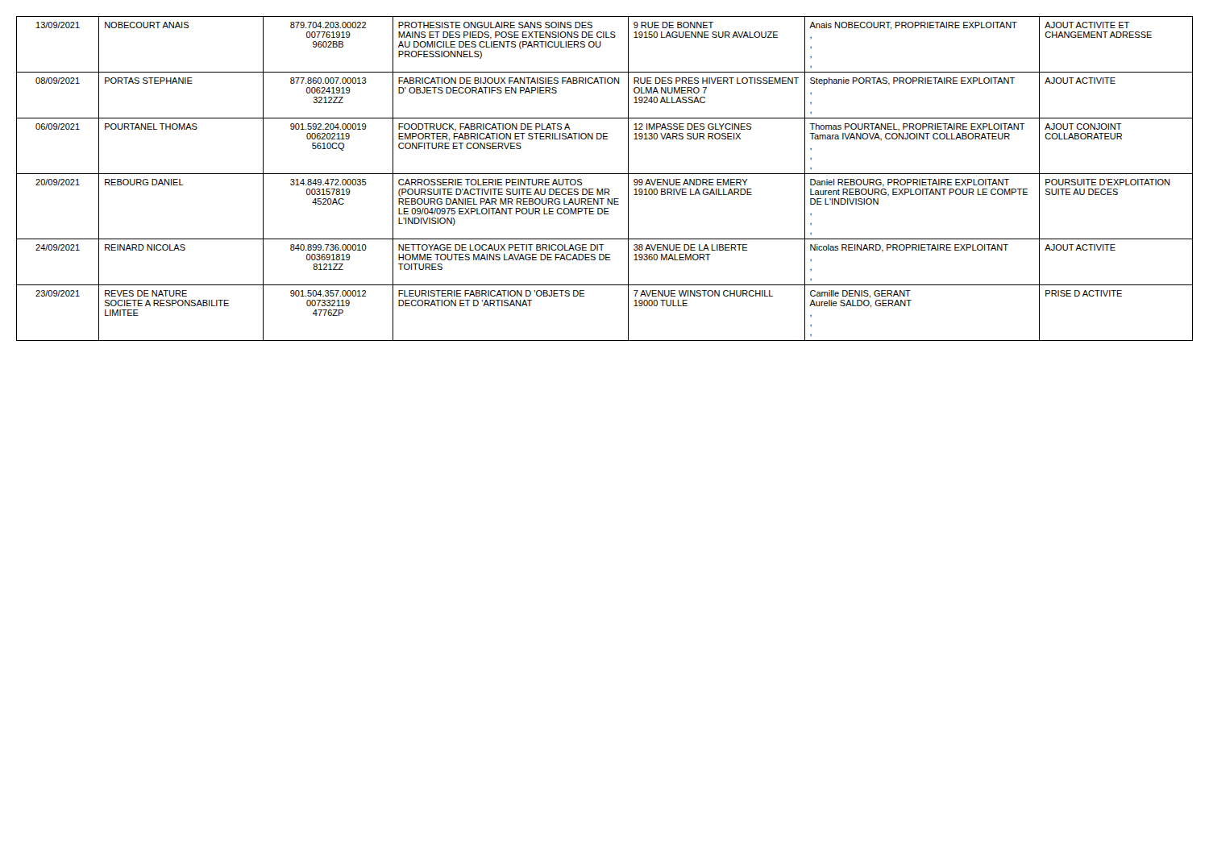| 13/09/2021 | NOBECOURT ANAIS | 879.704.203.00022 007761919 9602BB | PROTHESISTE ONGULAIRE SANS SOINS DES MAINS ET DES PIEDS, POSE EXTENSIONS DE CILS AU DOMICILE DES CLIENTS (PARTICULIERS OU PROFESSIONNELS) | 9 RUE DE BONNET 19150 LAGUENNE SUR AVALOUZE | Anais NOBECOURT, PROPRIETAIRE EXPLOITANT , , , , | AJOUT ACTIVITE ET CHANGEMENT ADRESSE |
| 08/09/2021 | PORTAS STEPHANIE | 877.860.007.00013 006241919 3212ZZ | FABRICATION DE BIJOUX FANTAISIES FABRICATION D' OBJETS DECORATIFS EN PAPIERS | RUE DES PRES HIVERT LOTISSEMENT OLMA NUMERO 7 19240 ALLASSAC | Stephanie PORTAS, PROPRIETAIRE EXPLOITANT , , , | AJOUT ACTIVITE |
| 06/09/2021 | POURTANEL THOMAS | 901.592.204.00019 006202119 5610CQ | FOODTRUCK, FABRICATION DE PLATS A EMPORTER, FABRICATION ET STERILISATION DE CONFITURE ET CONSERVES | 12 IMPASSE DES GLYCINES 19130 VARS SUR ROSEIX | Thomas POURTANEL, PROPRIETAIRE EXPLOITANT Tamara IVANOVA, CONJOINT COLLABORATEUR , , , | AJOUT CONJOINT COLLABORATEUR |
| 20/09/2021 | REBOURG DANIEL | 314.849.472.00035 003157819 4520AC | CARROSSERIE TOLERIE PEINTURE AUTOS (POURSUITE D'ACTIVITE SUITE AU DECES DE MR REBOURG DANIEL PAR MR REBOURG LAURENT NE LE 09/04/0975 EXPLOITANT POUR LE COMPTE DE L'INDIVISION) | 99 AVENUE ANDRE EMERY 19100 BRIVE LA GAILLARDE | Daniel REBOURG, PROPRIETAIRE EXPLOITANT Laurent REBOURG, EXPLOITANT POUR LE COMPTE DE L'INDIVISION , , , | POURSUITE D'EXPLOITATION SUITE AU DECES |
| 24/09/2021 | REINARD NICOLAS | 840.899.736.00010 003691819 8121ZZ | NETTOYAGE DE LOCAUX PETIT BRICOLAGE DIT HOMME TOUTES MAINS LAVAGE DE FACADES DE TOITURES | 38 AVENUE DE LA LIBERTE 19360 MALEMORT | Nicolas REINARD, PROPRIETAIRE EXPLOITANT , , , | AJOUT ACTIVITE |
| 23/09/2021 | REVES DE NATURE SOCIETE A RESPONSABILITE LIMITEE | 901.504.357.00012 007332119 4776ZP | FLEURISTERIE FABRICATION D 'OBJETS DE DECORATION ET D 'ARTISANAT | 7 AVENUE WINSTON CHURCHILL 19000 TULLE | Camille DENIS, GERANT Aurelie SALDO, GERANT , , , | PRISE D ACTIVITE |